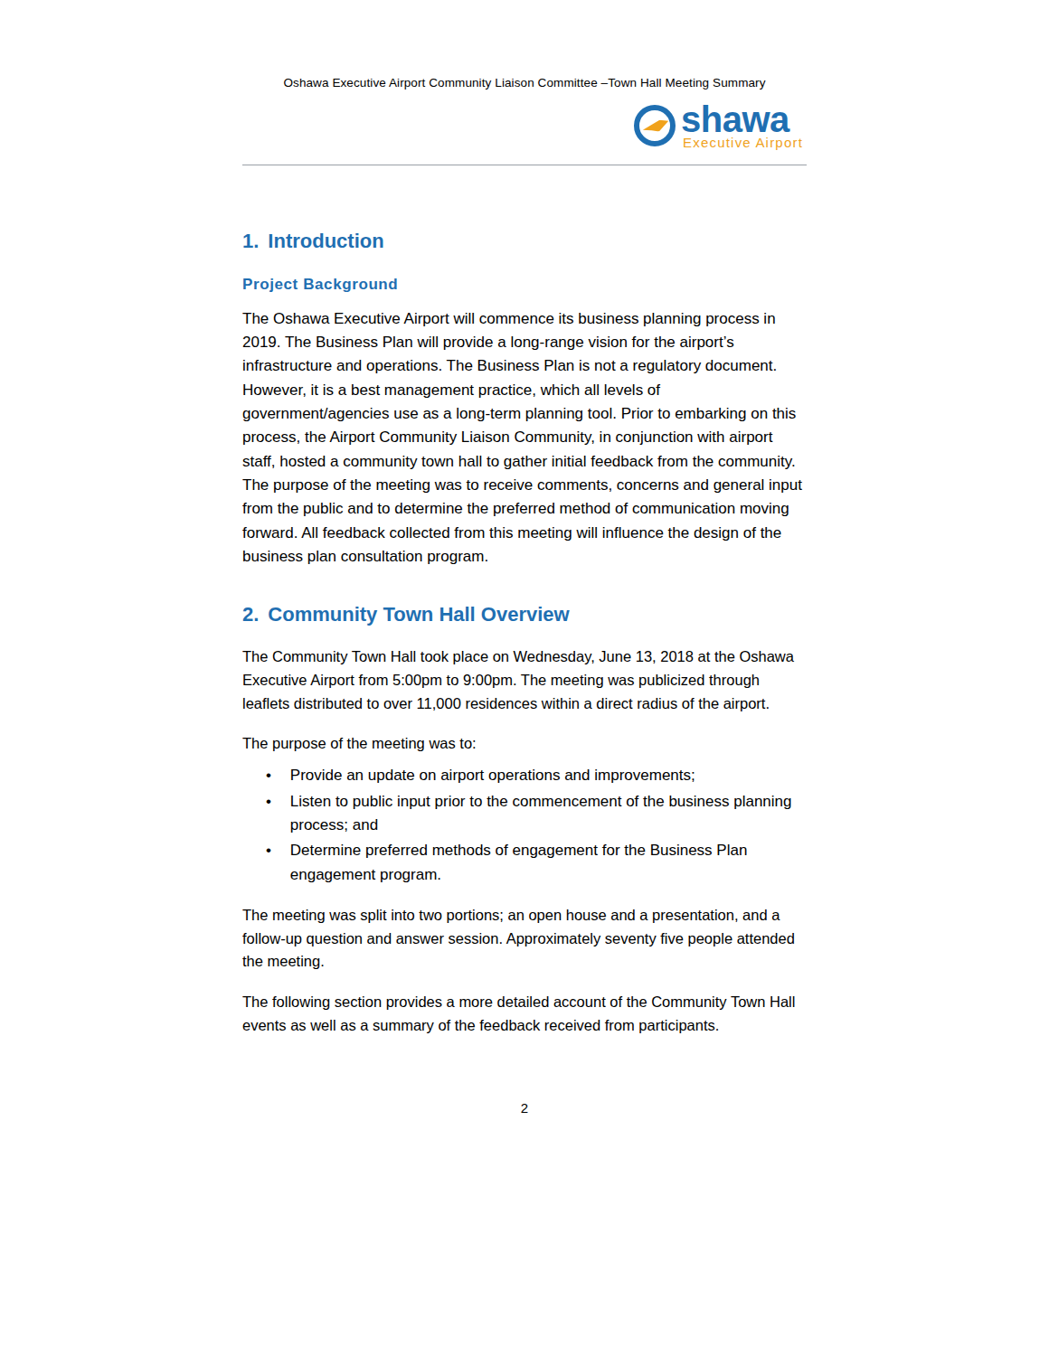Oshawa Executive Airport Community Liaison Committee –Town Hall Meeting Summary
shawa Executive Airport
1. Introduction
Project Background
The Oshawa Executive Airport will commence its business planning process in 2019. The Business Plan will provide a long-range vision for the airport’s infrastructure and operations. The Business Plan is not a regulatory document. However, it is a best management practice, which all levels of government/agencies use as a long-term planning tool. Prior to embarking on this process, the Airport Community Liaison Community, in conjunction with airport staff, hosted a community town hall to gather initial feedback from the community. The purpose of the meeting was to receive comments, concerns and general input from the public and to determine the preferred method of communication moving forward. All feedback collected from this meeting will influence the design of the business plan consultation program.
2. Community Town Hall Overview
The Community Town Hall took place on Wednesday, June 13, 2018 at the Oshawa Executive Airport from 5:00pm to 9:00pm. The meeting was publicized through leaflets distributed to over 11,000 residences within a direct radius of the airport.
The purpose of the meeting was to:
Provide an update on airport operations and improvements;
Listen to public input prior to the commencement of the business planning process; and
Determine preferred methods of engagement for the Business Plan engagement program.
The meeting was split into two portions; an open house and a presentation, and a follow-up question and answer session. Approximately seventy five people attended the meeting.
The following section provides a more detailed account of the Community Town Hall events as well as a summary of the feedback received from participants.
2